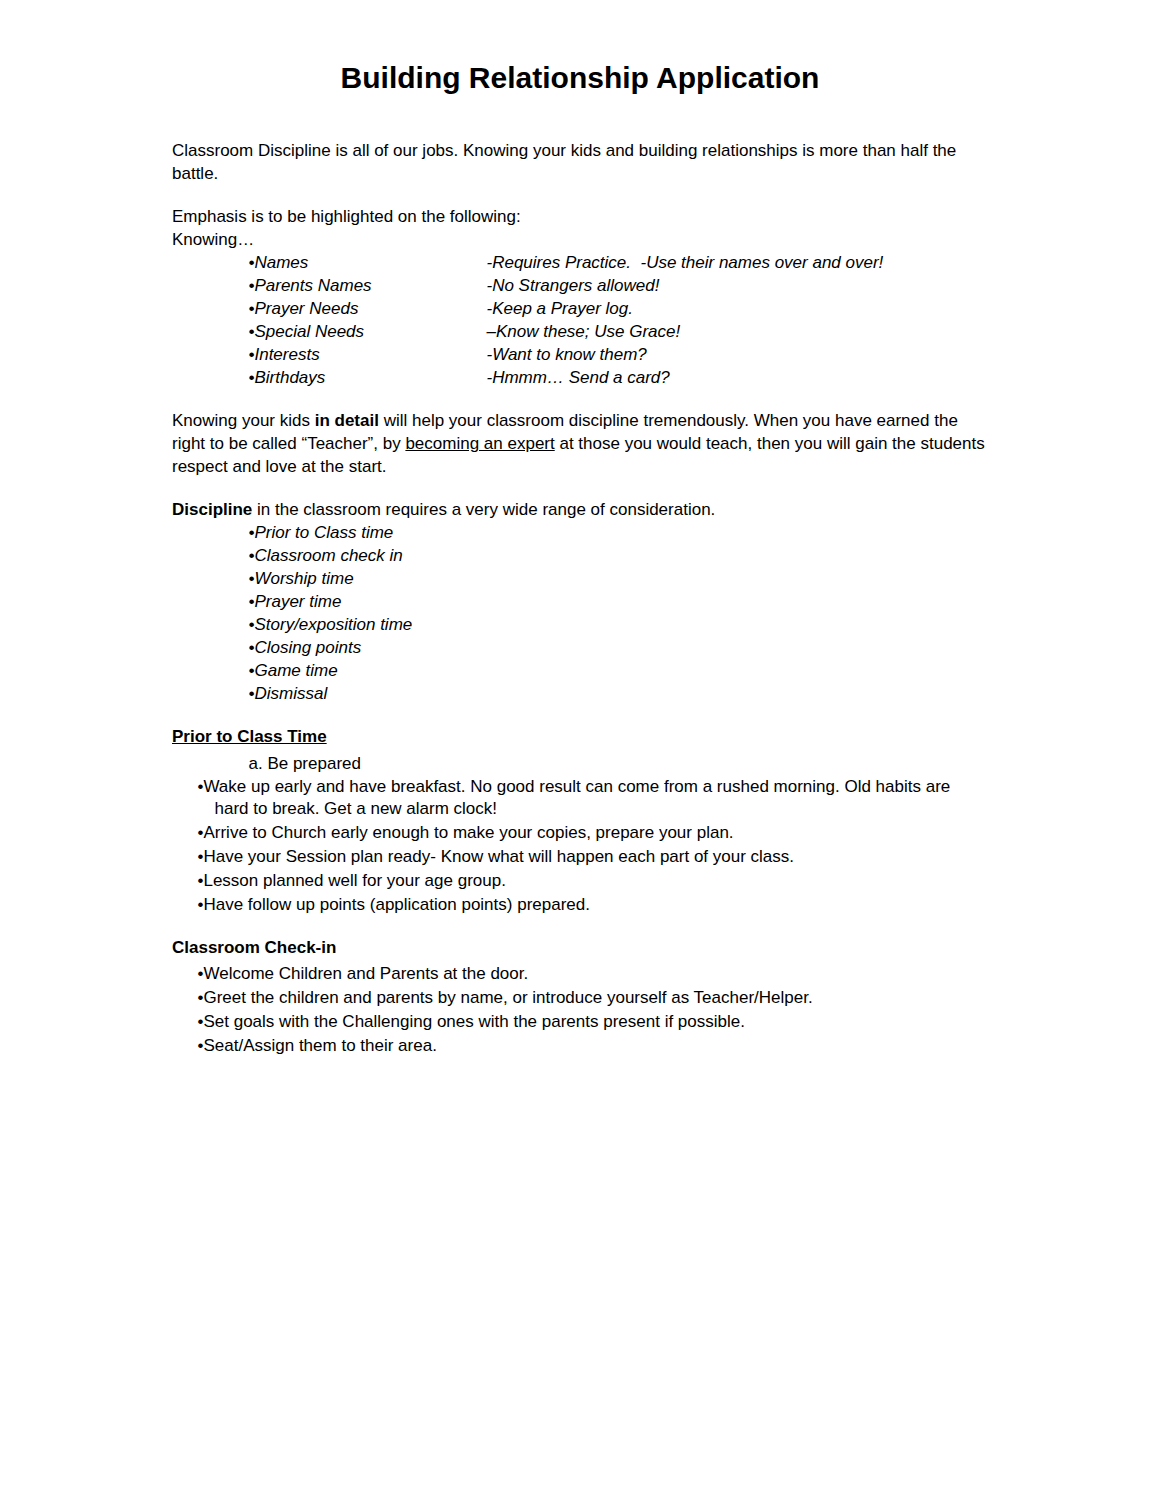Building Relationship Application
Classroom Discipline is all of our jobs. Knowing your kids and building relationships is more than half the battle.
Emphasis is to be highlighted on the following:
Knowing…
•Names-Requires Practice. -Use their names over and over!
•Parents Names-No Strangers allowed!
•Prayer Needs-Keep a Prayer log.
•Special Needs–Know these; Use Grace!
•Interests-Want to know them?
•Birthdays-Hmmm… Send a card?
Knowing your kids in detail will help your classroom discipline tremendously. When you have earned the right to be called “Teacher”, by becoming an expert at those you would teach, then you will gain the students respect and love at the start.
Discipline in the classroom requires a very wide range of consideration.
•Prior to Class time
•Classroom check in
•Worship time
•Prayer time
•Story/exposition time
•Closing points
•Game time
•Dismissal
Prior to Class Time
a. Be prepared
•Wake up early and have breakfast. No good result can come from a rushed morning. Old habits are hard to break. Get a new alarm clock!
•Arrive to Church early enough to make your copies, prepare your plan.
•Have your Session plan ready- Know what will happen each part of your class.
•Lesson planned well for your age group.
•Have follow up points (application points) prepared.
Classroom Check-in
•Welcome Children and Parents at the door.
•Greet the children and parents by name, or introduce yourself as Teacher/Helper.
•Set goals with the Challenging ones with the parents present if possible.
•Seat/Assign them to their area.